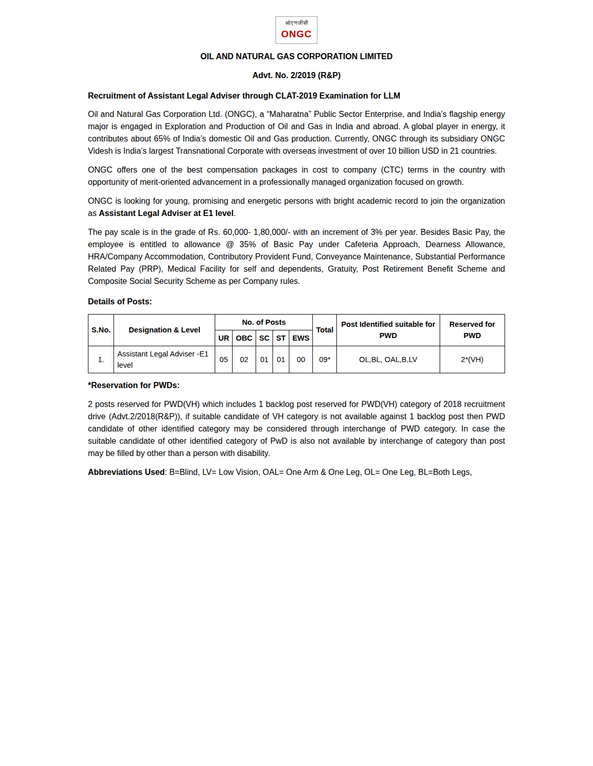ओएनजीसी ONGC
OIL AND NATURAL GAS CORPORATION LIMITED
Advt. No. 2/2019 (R&P)
Recruitment of Assistant Legal Adviser through CLAT-2019 Examination for LLM
Oil and Natural Gas Corporation Ltd. (ONGC), a “Maharatna” Public Sector Enterprise, and India’s flagship energy major is engaged in Exploration and Production of Oil and Gas in India and abroad. A global player in energy, it contributes about 65% of India’s domestic Oil and Gas production. Currently, ONGC through its subsidiary ONGC Videsh is India’s largest Transnational Corporate with overseas investment of over 10 billion USD in 21 countries.
ONGC offers one of the best compensation packages in cost to company (CTC) terms in the country with opportunity of merit-oriented advancement in a professionally managed organization focused on growth.
ONGC is looking for young, promising and energetic persons with bright academic record to join the organization as Assistant Legal Adviser at E1 level.
The pay scale is in the grade of Rs. 60,000- 1,80,000/- with an increment of 3% per year. Besides Basic Pay, the employee is entitled to allowance @ 35% of Basic Pay under Cafeteria Approach, Dearness Allowance, HRA/Company Accommodation, Contributory Provident Fund, Conveyance Maintenance, Substantial Performance Related Pay (PRP), Medical Facility for self and dependents, Gratuity, Post Retirement Benefit Scheme and Composite Social Security Scheme as per Company rules.
Details of Posts:
| S.No. | Designation & Level | No. of Posts | Total | Post Identified suitable for PWD | Reserved for PWD |
| --- | --- | --- | --- | --- | --- |
| UR | OBC | SC | ST | EWS |
| 1. | Assistant Legal Adviser -E1 level | 05 | 02 | 01 | 01 | 00 | 09* | OL,BL, OAL,B,LV | 2*(VH) |
*Reservation for PWDs:
2 posts reserved for PWD(VH) which includes 1 backlog post reserved for PWD(VH) category of 2018 recruitment drive (Advt.2/2018(R&P)), if suitable candidate of VH category is not available against 1 backlog post then PWD candidate of other identified category may be considered through interchange of PWD category. In case the suitable candidate of other identified category of PwD is also not available by interchange of category than post may be filled by other than a person with disability.
Abbreviations Used: B=Blind, LV= Low Vision, OAL= One Arm & One Leg, OL= One Leg, BL=Both Legs,